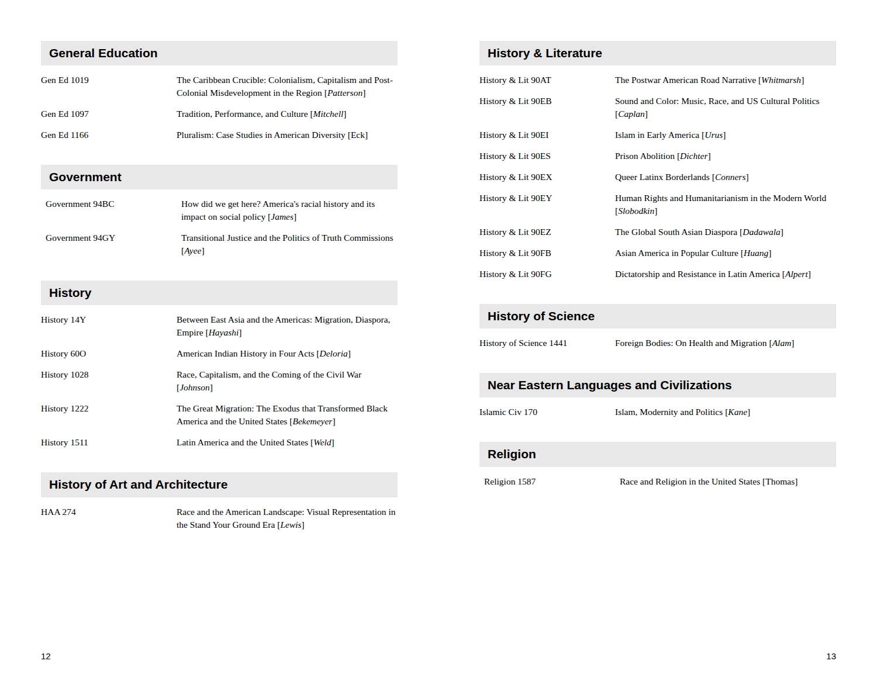General Education
| Gen Ed 1019 | The Caribbean Crucible: Colonialism, Capitalism and Post-Colonial Misdevelopment in the Region [ Patterson ] |
| Gen Ed 1097 | Tradition, Performance, and Culture [ Mitchell ] |
| Gen Ed 1166 | Pluralism: Case Studies in American Diversity [Eck] |
Government
| Government 94BC | How did we get here? America's racial history and its impact on social policy [ James ] |
| Government 94GY | Transitional Justice and the Politics of Truth Commissions [ Ayee ] |
History
| History 14Y | Between East Asia and the Americas: Migration, Diaspora, Empire [ Hayashi ] |
| History 60O | American Indian History in Four Acts [ Deloria ] |
| History 1028 | Race, Capitalism, and the Coming of the Civil War [ Johnson ] |
| History 1222 | The Great Migration: The Exodus that Transformed Black America and the United States [ Bekemeyer ] |
| History 1511 | Latin America and the United States [ Weld ] |
History of Art and Architecture
| HAA 274 | Race and the American Landscape: Visual Representation in the Stand Your Ground Era [ Lewis ] |
History & Literature
| History & Lit 90AT | The Postwar American Road Narrative [ Whitmarsh ] |
| History & Lit 90EB | Sound and Color: Music, Race, and US Cultural Politics [ Caplan ] |
| History & Lit 90EI | Islam in Early America [ Urus ] |
| History & Lit 90ES | Prison Abolition [ Dichter ] |
| History & Lit 90EX | Queer Latinx Borderlands [ Conners ] |
| History & Lit 90EY | Human Rights and Humanitarianism in the Modern World [ Slobodkin ] |
| History & Lit 90EZ | The Global South Asian Diaspora [ Dadawala ] |
| History & Lit 90FB | Asian America in Popular Culture [ Huang ] |
| History & Lit 90FG | Dictatorship and Resistance in Latin America [ Alpert ] |
History of Science
| History of Science 1441 | Foreign Bodies: On Health and Migration [ Alam ] |
Near Eastern Languages and Civilizations
| Islamic Civ 170 | Islam, Modernity and Politics [ Kane ] |
Religion
| Religion 1587 | Race and Religion in the United States [Thomas] |
12
13